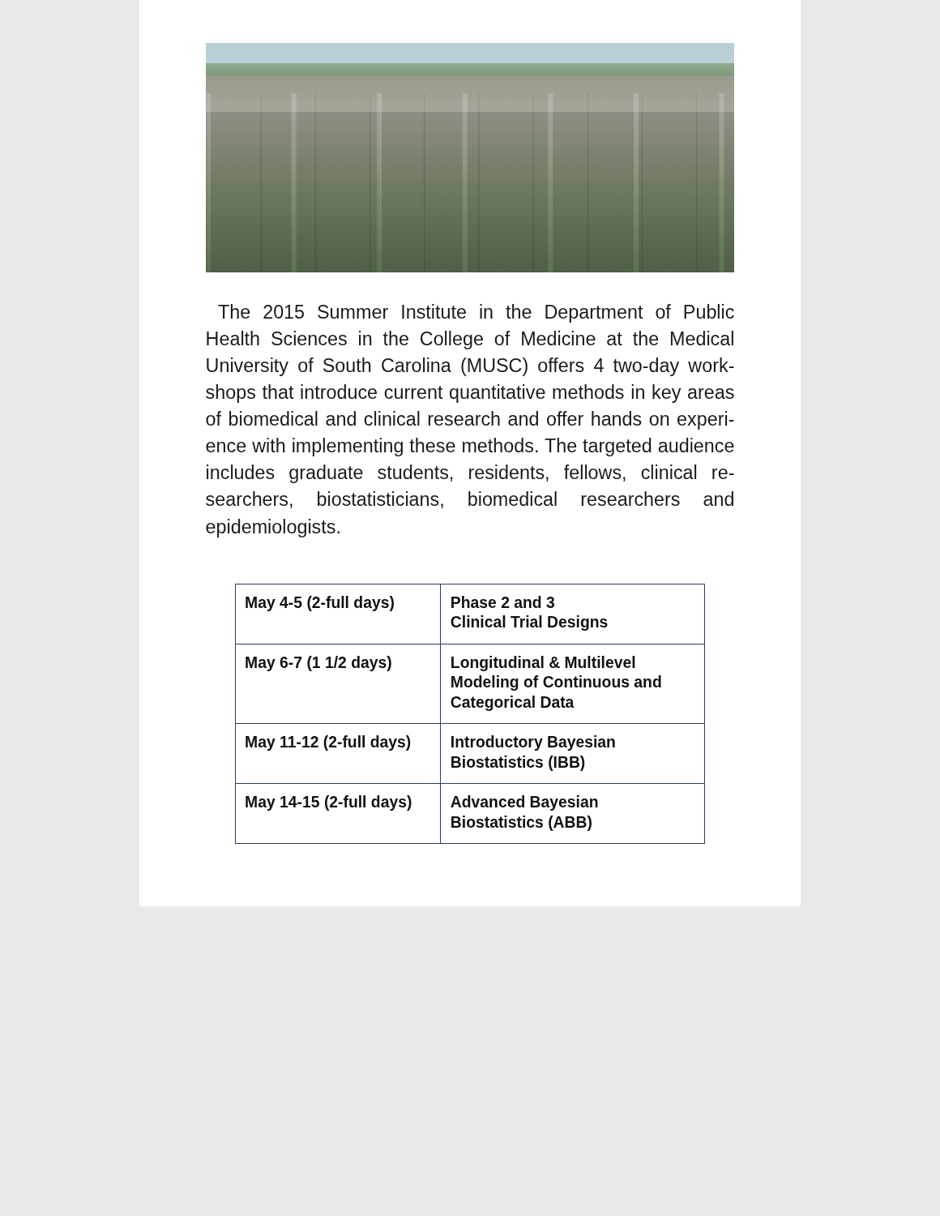The 2015 Summer Institute in the Department of Public Health Sciences in the College of Medicine at the Medical University of South Carolina (MUSC) offers 4 two-day workshops that introduce current quantitative methods in key areas of biomedical and clinical research and offer hands on experience with implementing these methods. The targeted audience includes graduate students, residents, fellows, clinical researchers, biostatisticians, biomedical researchers and epidemiologists.
| May 4-5 (2-full days) | Phase 2 and 3 Clinical Trial Designs |
| May 6-7 (1 1/2 days) | Longitudinal & Multilevel Modeling of Continuous and Categorical Data |
| May 11-12 (2-full days) | Introductory Bayesian Biostatistics (IBB) |
| May 14-15 (2-full days) | Advanced Bayesian Biostatistics (ABB) |